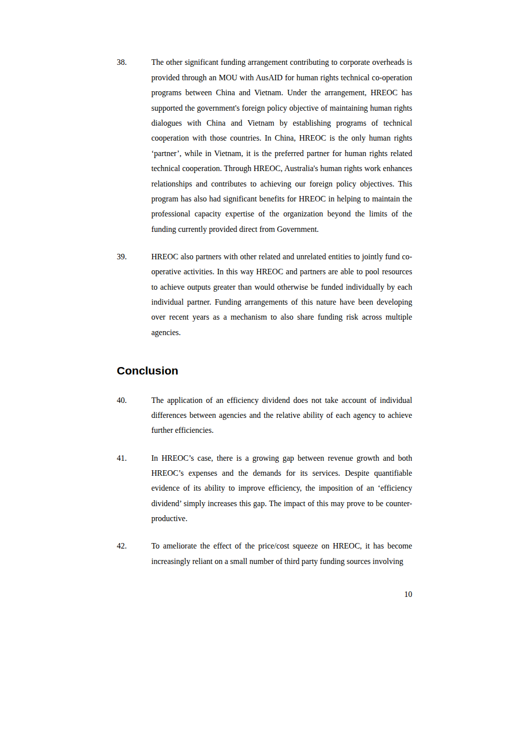38. The other significant funding arrangement contributing to corporate overheads is provided through an MOU with AusAID for human rights technical co-operation programs between China and Vietnam. Under the arrangement, HREOC has supported the government's foreign policy objective of maintaining human rights dialogues with China and Vietnam by establishing programs of technical cooperation with those countries. In China, HREOC is the only human rights ‘partner’, while in Vietnam, it is the preferred partner for human rights related technical cooperation. Through HREOC, Australia's human rights work enhances relationships and contributes to achieving our foreign policy objectives. This program has also had significant benefits for HREOC in helping to maintain the professional capacity expertise of the organization beyond the limits of the funding currently provided direct from Government.
39. HREOC also partners with other related and unrelated entities to jointly fund co-operative activities. In this way HREOC and partners are able to pool resources to achieve outputs greater than would otherwise be funded individually by each individual partner. Funding arrangements of this nature have been developing over recent years as a mechanism to also share funding risk across multiple agencies.
Conclusion
40. The application of an efficiency dividend does not take account of individual differences between agencies and the relative ability of each agency to achieve further efficiencies.
41. In HREOC’s case, there is a growing gap between revenue growth and both HREOC’s expenses and the demands for its services. Despite quantifiable evidence of its ability to improve efficiency, the imposition of an ‘efficiency dividend’ simply increases this gap. The impact of this may prove to be counter-productive.
42. To ameliorate the effect of the price/cost squeeze on HREOC, it has become increasingly reliant on a small number of third party funding sources involving
10